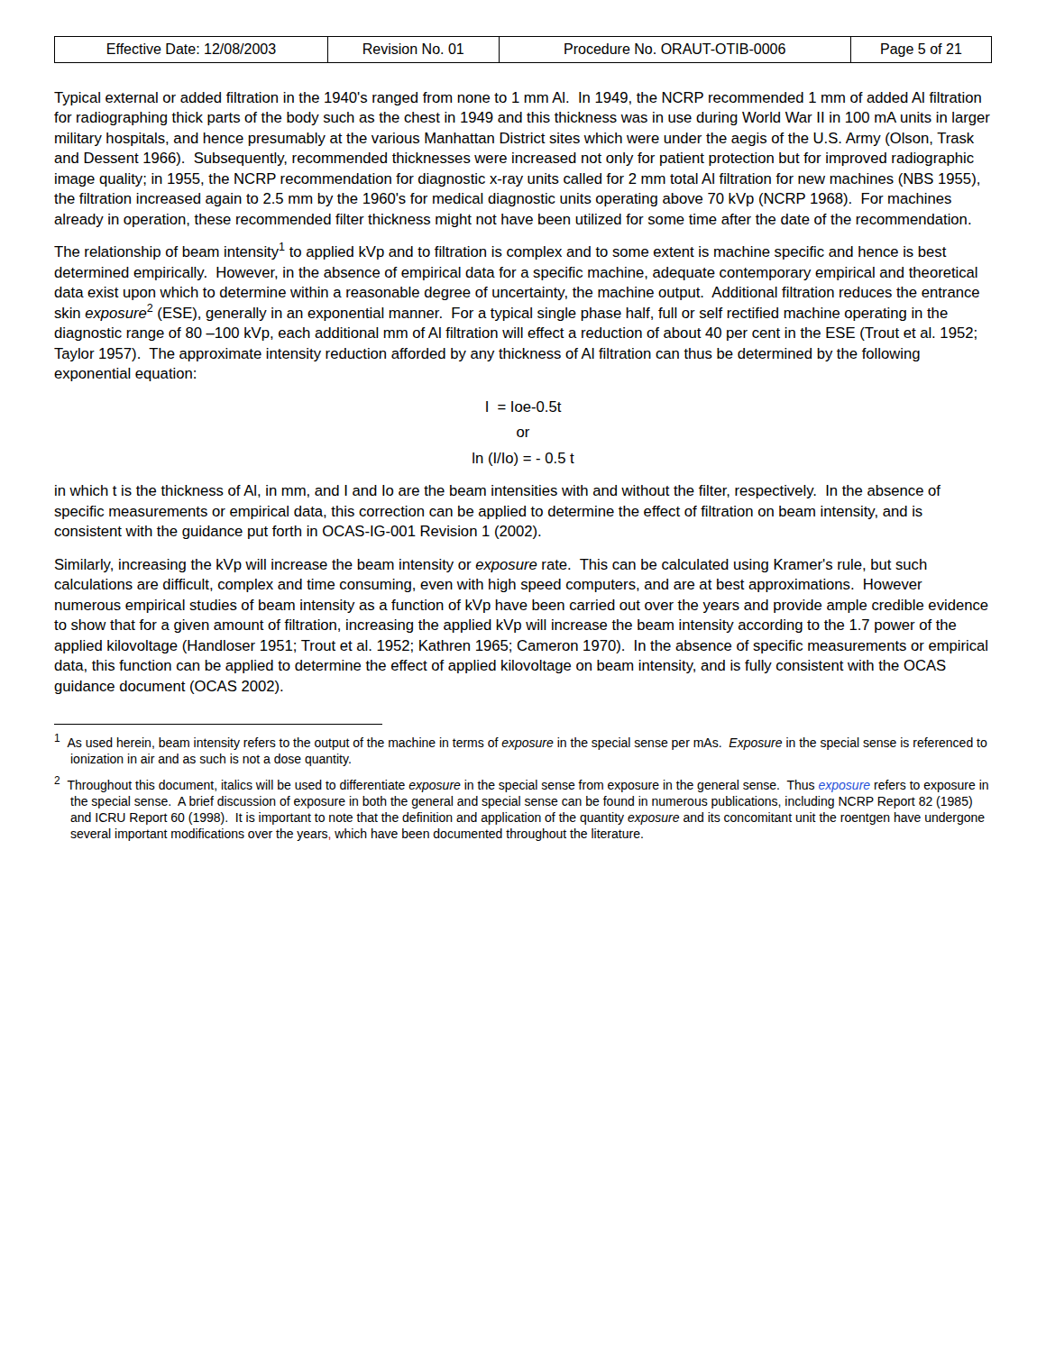| Effective Date: 12/08/2003 | Revision No. 01 | Procedure No. ORAUT-OTIB-0006 | Page 5 of 21 |
Typical external or added filtration in the 1940's ranged from none to 1 mm Al. In 1949, the NCRP recommended 1 mm of added Al filtration for radiographing thick parts of the body such as the chest in 1949 and this thickness was in use during World War II in 100 mA units in larger military hospitals, and hence presumably at the various Manhattan District sites which were under the aegis of the U.S. Army (Olson, Trask and Dessent 1966). Subsequently, recommended thicknesses were increased not only for patient protection but for improved radiographic image quality; in 1955, the NCRP recommendation for diagnostic x-ray units called for 2 mm total Al filtration for new machines (NBS 1955), the filtration increased again to 2.5 mm by the 1960's for medical diagnostic units operating above 70 kVp (NCRP 1968). For machines already in operation, these recommended filter thickness might not have been utilized for some time after the date of the recommendation.
The relationship of beam intensity1 to applied kVp and to filtration is complex and to some extent is machine specific and hence is best determined empirically. However, in the absence of empirical data for a specific machine, adequate contemporary empirical and theoretical data exist upon which to determine within a reasonable degree of uncertainty, the machine output. Additional filtration reduces the entrance skin exposure2 (ESE), generally in an exponential manner. For a typical single phase half, full or self rectified machine operating in the diagnostic range of 80 –100 kVp, each additional mm of Al filtration will effect a reduction of about 40 per cent in the ESE (Trout et al. 1952; Taylor 1957). The approximate intensity reduction afforded by any thickness of Al filtration can thus be determined by the following exponential equation:
I = Ioe-0.5t
or
ln (I/Io) = - 0.5 t
in which t is the thickness of Al, in mm, and I and Io are the beam intensities with and without the filter, respectively. In the absence of specific measurements or empirical data, this correction can be applied to determine the effect of filtration on beam intensity, and is consistent with the guidance put forth in OCAS-IG-001 Revision 1 (2002).
Similarly, increasing the kVp will increase the beam intensity or exposure rate. This can be calculated using Kramer's rule, but such calculations are difficult, complex and time consuming, even with high speed computers, and are at best approximations. However numerous empirical studies of beam intensity as a function of kVp have been carried out over the years and provide ample credible evidence to show that for a given amount of filtration, increasing the applied kVp will increase the beam intensity according to the 1.7 power of the applied kilovoltage (Handloser 1951; Trout et al. 1952; Kathren 1965; Cameron 1970). In the absence of specific measurements or empirical data, this function can be applied to determine the effect of applied kilovoltage on beam intensity, and is fully consistent with the OCAS guidance document (OCAS 2002).
1 As used herein, beam intensity refers to the output of the machine in terms of exposure in the special sense per mAs. Exposure in the special sense is referenced to ionization in air and as such is not a dose quantity.
2 Throughout this document, italics will be used to differentiate exposure in the special sense from exposure in the general sense. Thus exposure refers to exposure in the special sense. A brief discussion of exposure in both the general and special sense can be found in numerous publications, including NCRP Report 82 (1985) and ICRU Report 60 (1998). It is important to note that the definition and application of the quantity exposure and its concomitant unit the roentgen have undergone several important modifications over the years, which have been documented throughout the literature.